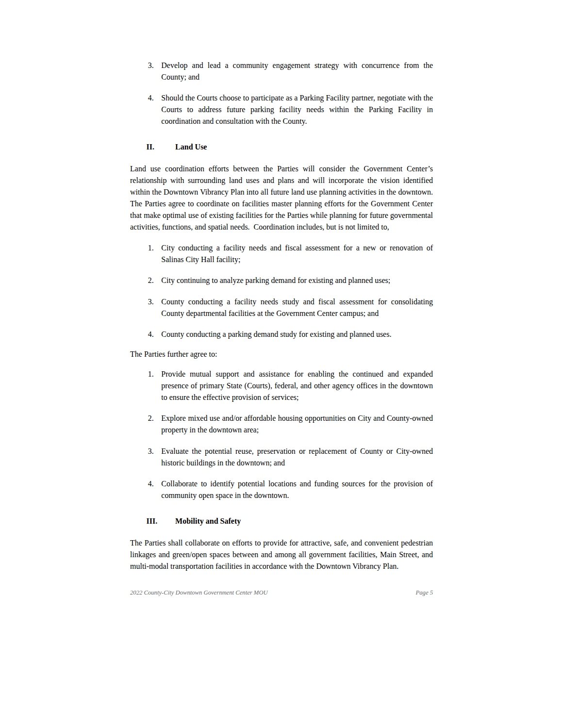Develop and lead a community engagement strategy with concurrence from the County; and
Should the Courts choose to participate as a Parking Facility partner, negotiate with the Courts to address future parking facility needs within the Parking Facility in coordination and consultation with the County.
II. Land Use
Land use coordination efforts between the Parties will consider the Government Center’s relationship with surrounding land uses and plans and will incorporate the vision identified within the Downtown Vibrancy Plan into all future land use planning activities in the downtown. The Parties agree to coordinate on facilities master planning efforts for the Government Center that make optimal use of existing facilities for the Parties while planning for future governmental activities, functions, and spatial needs. Coordination includes, but is not limited to,
City conducting a facility needs and fiscal assessment for a new or renovation of Salinas City Hall facility;
City continuing to analyze parking demand for existing and planned uses;
County conducting a facility needs study and fiscal assessment for consolidating County departmental facilities at the Government Center campus; and
County conducting a parking demand study for existing and planned uses.
The Parties further agree to:
Provide mutual support and assistance for enabling the continued and expanded presence of primary State (Courts), federal, and other agency offices in the downtown to ensure the effective provision of services;
Explore mixed use and/or affordable housing opportunities on City and County-owned property in the downtown area;
Evaluate the potential reuse, preservation or replacement of County or City-owned historic buildings in the downtown; and
Collaborate to identify potential locations and funding sources for the provision of community open space in the downtown.
III. Mobility and Safety
The Parties shall collaborate on efforts to provide for attractive, safe, and convenient pedestrian linkages and green/open spaces between and among all government facilities, Main Street, and multi-modal transportation facilities in accordance with the Downtown Vibrancy Plan.
2022 County-City Downtown Government Center MOU Page 5